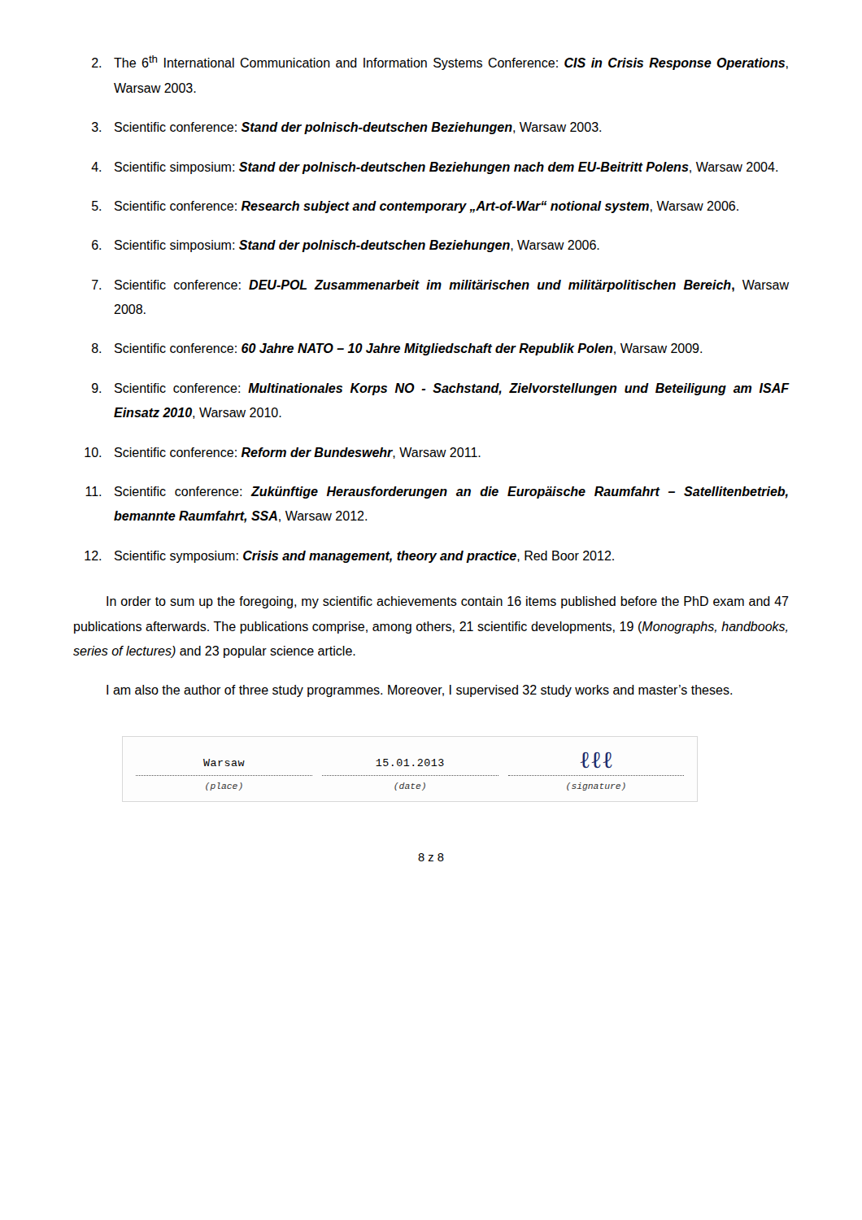The 6th International Communication and Information Systems Conference: CIS in Crisis Response Operations, Warsaw 2003.
Scientific conference: Stand der polnisch-deutschen Beziehungen, Warsaw 2003.
Scientific simposium: Stand der polnisch-deutschen Beziehungen nach dem EU-Beitritt Polens, Warsaw 2004.
Scientific conference: Research subject and contemporary „Art-of-War“ notional system, Warsaw 2006.
Scientific simposium: Stand der polnisch-deutschen Beziehungen, Warsaw 2006.
Scientific conference: DEU-POL Zusammenarbeit im militärischen und militärpolitischen Bereich, Warsaw 2008.
Scientific conference: 60 Jahre NATO – 10 Jahre Mitgliedschaft der Republik Polen, Warsaw 2009.
Scientific conference: Multinationales Korps NO - Sachstand, Zielvorstellungen und Beteiligung am ISAF Einsatz 2010, Warsaw 2010.
Scientific conference: Reform der Bundeswehr, Warsaw 2011.
Scientific conference: Zukünftige Herausforderungen an die Europäische Raumfahrt – Satellitenbetrieb, bemannte Raumfahrt, SSA, Warsaw 2012.
Scientific symposium: Crisis and management, theory and practice, Red Boor 2012.
In order to sum up the foregoing, my scientific achievements contain 16 items published before the PhD exam and 47 publications afterwards. The publications comprise, among others, 21 scientific developments, 19 (Monographs, handbooks, series of lectures) and 23 popular science article.
I am also the author of three study programmes. Moreover, I supervised 32 study works and master’s theses.
Warsaw (place)
15.01.2013 (date)
ℓℓℓ (signature)
8 z 8